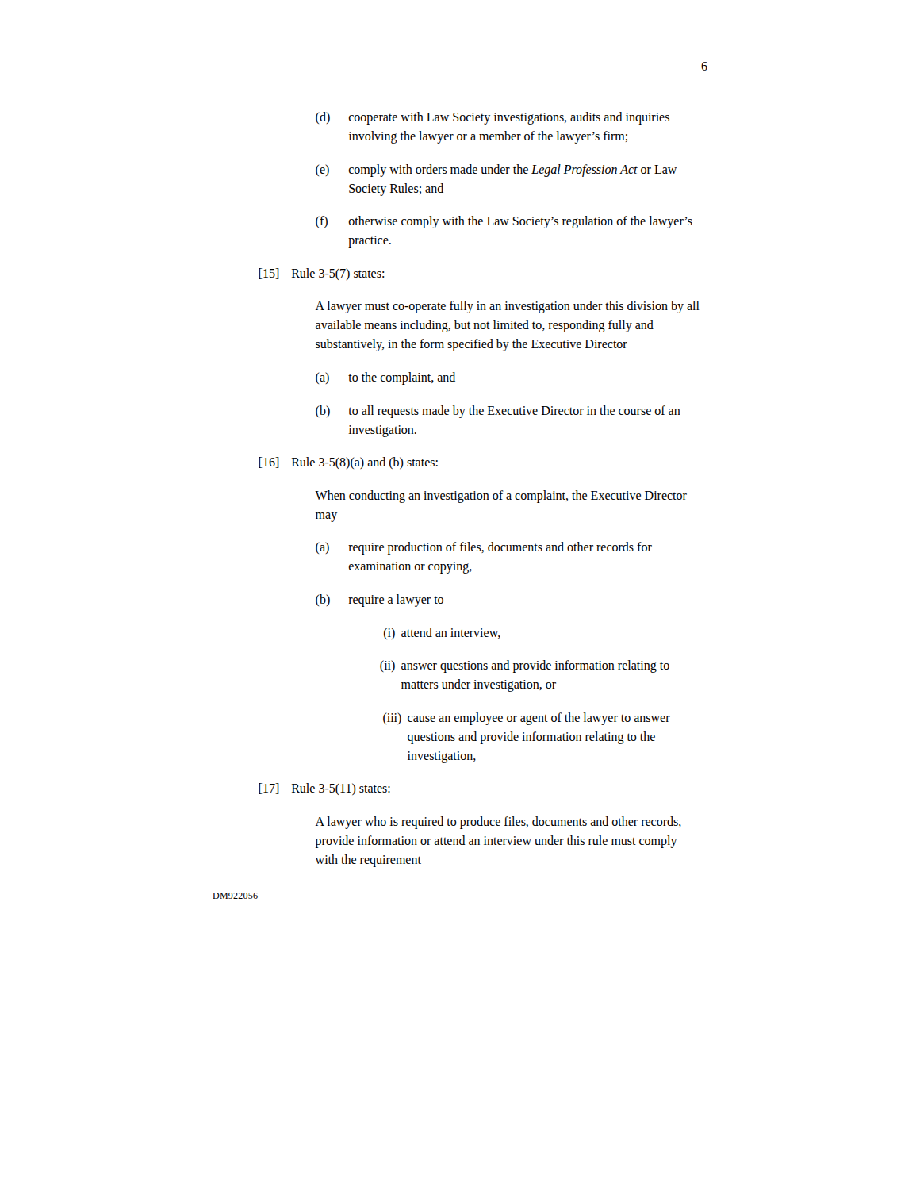6
(d) cooperate with Law Society investigations, audits and inquiries involving the lawyer or a member of the lawyer’s firm;
(e) comply with orders made under the Legal Profession Act or Law Society Rules; and
(f) otherwise comply with the Law Society’s regulation of the lawyer’s practice.
[15] Rule 3-5(7) states:
A lawyer must co-operate fully in an investigation under this division by all available means including, but not limited to, responding fully and substantively, in the form specified by the Executive Director
(a) to the complaint, and
(b) to all requests made by the Executive Director in the course of an investigation.
[16] Rule 3-5(8)(a) and (b) states:
When conducting an investigation of a complaint, the Executive Director may
(a) require production of files, documents and other records for examination or copying,
(b) require a lawyer to
(i) attend an interview,
(ii) answer questions and provide information relating to matters under investigation, or
(iii) cause an employee or agent of the lawyer to answer questions and provide information relating to the investigation,
[17] Rule 3-5(11) states:
A lawyer who is required to produce files, documents and other records, provide information or attend an interview under this rule must comply with the requirement
DM922056